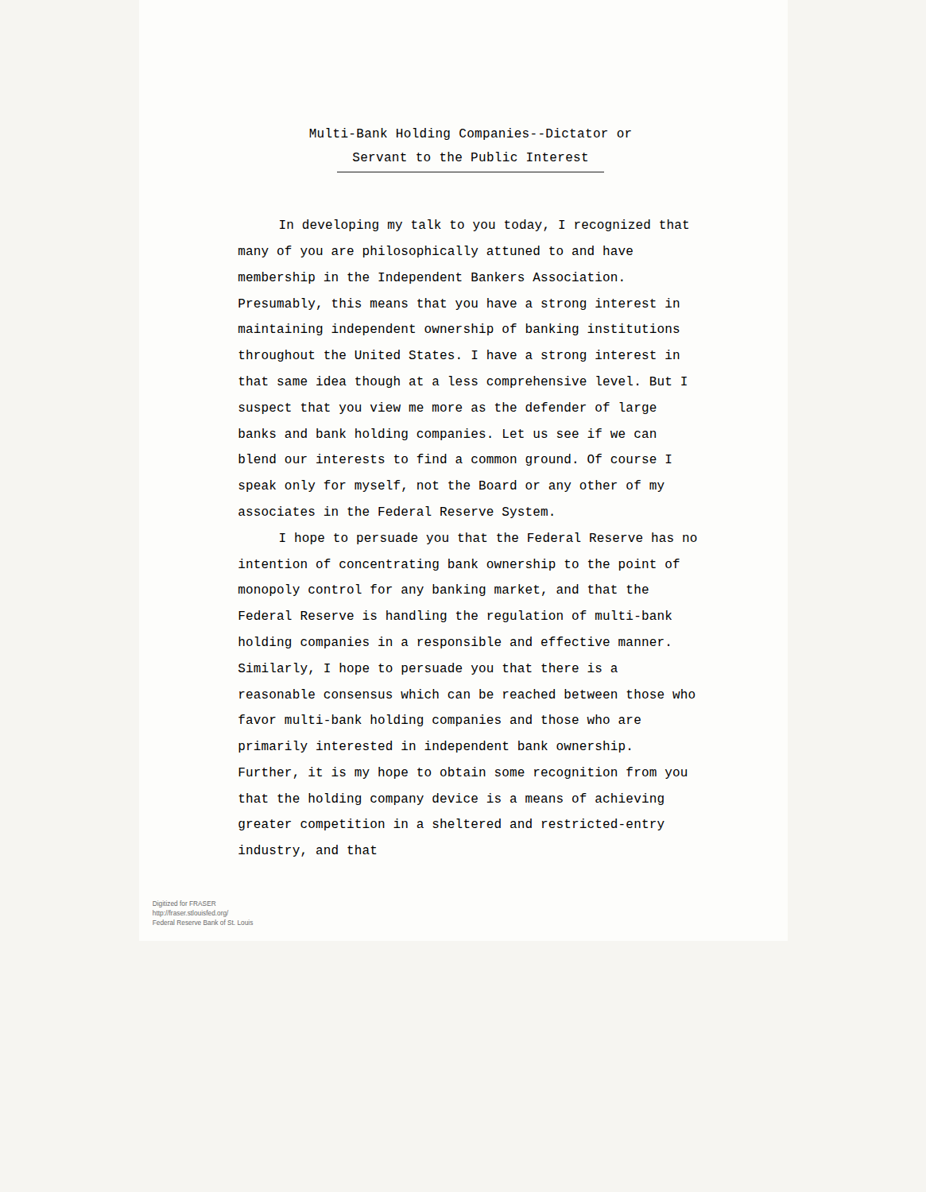Multi-Bank Holding Companies--Dictator or
Servant to the Public Interest
In developing my talk to you today, I recognized that many of you are philosophically attuned to and have membership in the Independent Bankers Association. Presumably, this means that you have a strong interest in maintaining independent ownership of banking institutions throughout the United States. I have a strong interest in that same idea though at a less comprehensive level. But I suspect that you view me more as the defender of large banks and bank holding companies. Let us see if we can blend our interests to find a common ground. Of course I speak only for myself, not the Board or any other of my associates in the Federal Reserve System.
I hope to persuade you that the Federal Reserve has no intention of concentrating bank ownership to the point of monopoly control for any banking market, and that the Federal Reserve is handling the regulation of multi-bank holding companies in a responsible and effective manner. Similarly, I hope to persuade you that there is a reasonable consensus which can be reached between those who favor multi-bank holding companies and those who are primarily interested in independent bank ownership. Further, it is my hope to obtain some recognition from you that the holding company device is a means of achieving greater competition in a sheltered and restricted-entry industry, and that
Digitized for FRASER
http://fraser.stlouisfed.org/
Federal Reserve Bank of St. Louis